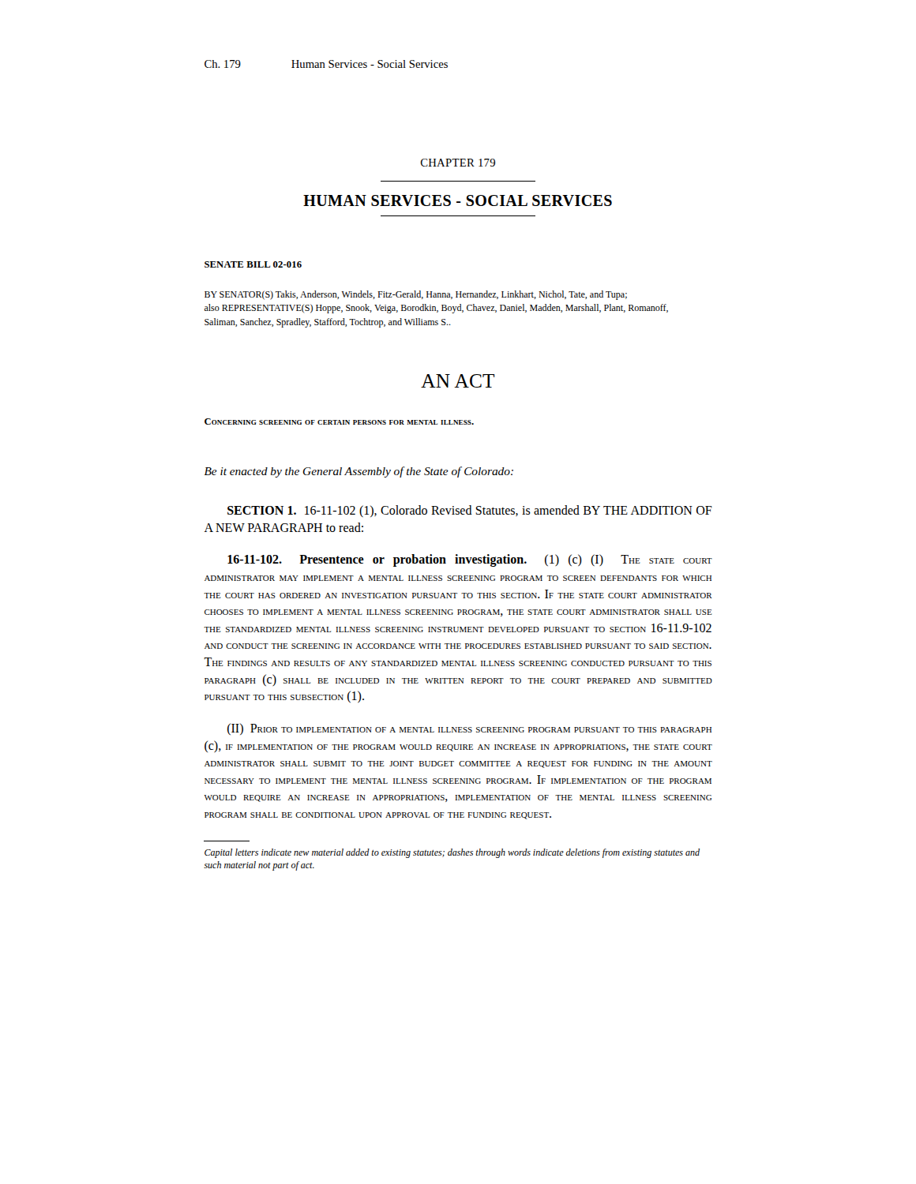Ch. 179
Human Services - Social Services
CHAPTER 179
HUMAN SERVICES - SOCIAL SERVICES
SENATE BILL 02-016
BY SENATOR(S) Takis, Anderson, Windels, Fitz-Gerald, Hanna, Hernandez, Linkhart, Nichol, Tate, and Tupa;
also REPRESENTATIVE(S) Hoppe, Snook, Veiga, Borodkin, Boyd, Chavez, Daniel, Madden, Marshall, Plant, Romanoff,
Saliman, Sanchez, Spradley, Stafford, Tochtrop, and Williams S..
AN ACT
Concerning screening of certain persons for mental illness.
Be it enacted by the General Assembly of the State of Colorado:
SECTION 1. 16-11-102 (1), Colorado Revised Statutes, is amended BY THE ADDITION OF A NEW PARAGRAPH to read:
16-11-102. Presentence or probation investigation. (1) (c) (I) The state court administrator may implement a mental illness screening program to screen defendants for which the court has ordered an investigation pursuant to this section. If the state court administrator chooses to implement a mental illness screening program, the state court administrator shall use the standardized mental illness screening instrument developed pursuant to section 16-11.9-102 and conduct the screening in accordance with the procedures established pursuant to said section. The findings and results of any standardized mental illness screening conducted pursuant to this paragraph (c) shall be included in the written report to the court prepared and submitted pursuant to this subsection (1).
(II) Prior to implementation of a mental illness screening program pursuant to this paragraph (c), if implementation of the program would require an increase in appropriations, the state court administrator shall submit to the joint budget committee a request for funding in the amount necessary to implement the mental illness screening program. If implementation of the program would require an increase in appropriations, implementation of the mental illness screening program shall be conditional upon approval of the funding request.
Capital letters indicate new material added to existing statutes; dashes through words indicate deletions from existing statutes and such material not part of act.